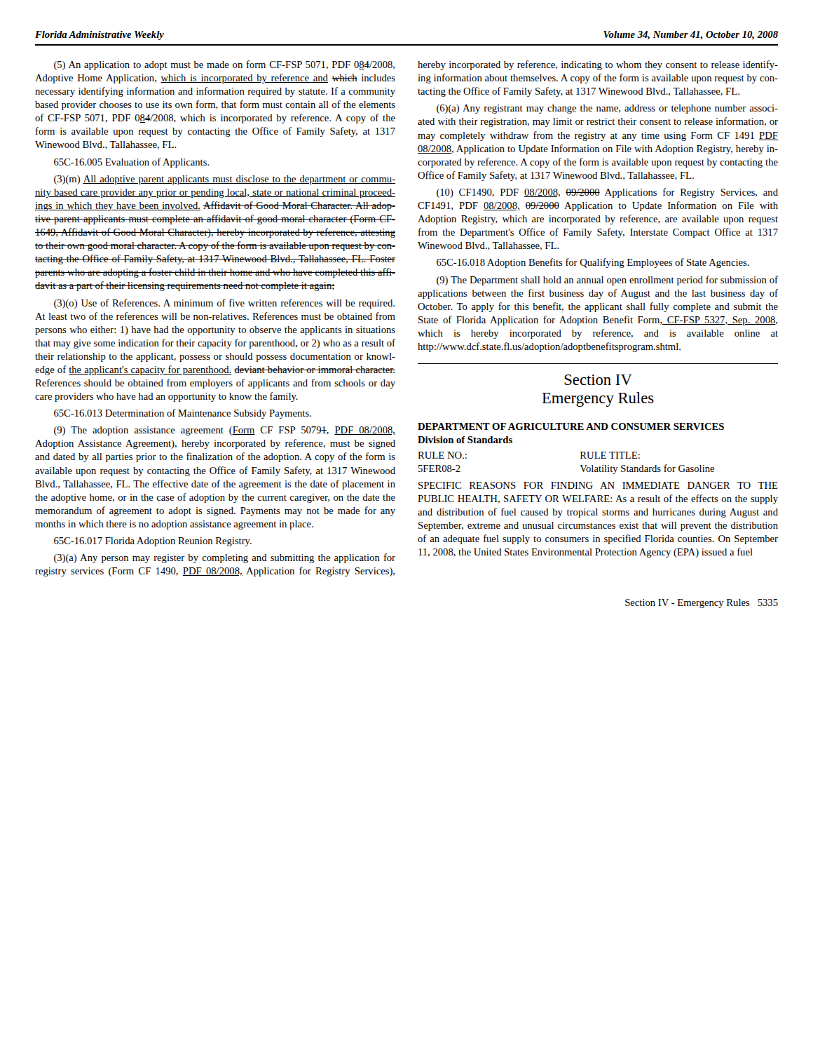Florida Administrative Weekly Volume 34, Number 41, October 10, 2008
(5) An application to adopt must be made on form CF-FSP 5071, PDF 084/2008, Adoptive Home Application, which is incorporated by reference and which includes necessary identifying information and information required by statute. If a community based provider chooses to use its own form, that form must contain all of the elements of CF-FSP 5071, PDF 084/2008, which is incorporated by reference. A copy of the form is available upon request by contacting the Office of Family Safety, at 1317 Winewood Blvd., Tallahassee, FL.
65C-16.005 Evaluation of Applicants.
(3)(m) All adoptive parent applicants must disclose to the department or community based care provider any prior or pending local, state or national criminal proceedings in which they have been involved. Affidavit of Good Moral Character. All adoptive parent applicants must complete an affidavit of good moral character (Form CF-1649, Affidavit of Good Moral Character), hereby incorporated by reference, attesting to their own good moral character. A copy of the form is available upon request by contacting the Office of Family Safety, at 1317 Winewood Blvd., Tallahassee, FL. Foster parents who are adopting a foster child in their home and who have completed this affidavit as a part of their licensing requirements need not complete it again;
(3)(o) Use of References. A minimum of five written references will be required. At least two of the references will be non-relatives. References must be obtained from persons who either: 1) have had the opportunity to observe the applicants in situations that may give some indication for their capacity for parenthood, or 2) who as a result of their relationship to the applicant, possess or should possess documentation or knowledge of the applicant's capacity for parenthood. deviant behavior or immoral character. References should be obtained from employers of applicants and from schools or day care providers who have had an opportunity to know the family.
65C-16.013 Determination of Maintenance Subsidy Payments.
(9) The adoption assistance agreement (Form CF FSP 50791, PDF 08/2008, Adoption Assistance Agreement), hereby incorporated by reference, must be signed and dated by all parties prior to the finalization of the adoption. A copy of the form is available upon request by contacting the Office of Family Safety, at 1317 Winewood Blvd., Tallahassee, FL. The effective date of the agreement is the date of placement in the adoptive home, or in the case of adoption by the current caregiver, on the date the memorandum of agreement to adopt is signed. Payments may not be made for any months in which there is no adoption assistance agreement in place.
65C-16.017 Florida Adoption Reunion Registry.
(3)(a) Any person may register by completing and submitting the application for registry services (Form CF 1490, PDF 08/2008, Application for Registry Services), hereby incorporated by reference, indicating to whom they consent to release identifying information about themselves. A copy of the form is available upon request by contacting the Office of Family Safety, at 1317 Winewood Blvd., Tallahassee, FL.
(6)(a) Any registrant may change the name, address or telephone number associated with their registration, may limit or restrict their consent to release information, or may completely withdraw from the registry at any time using Form CF 1491 PDF 08/2008, Application to Update Information on File with Adoption Registry, hereby incorporated by reference. A copy of the form is available upon request by contacting the Office of Family Safety, at 1317 Winewood Blvd., Tallahassee, FL.
(10) CF1490, PDF 08/2008, 09/2000 Applications for Registry Services, and CF1491, PDF 08/2008, 09/2000 Application to Update Information on File with Adoption Registry, which are incorporated by reference, are available upon request from the Department's Office of Family Safety, Interstate Compact Office at 1317 Winewood Blvd., Tallahassee, FL.
65C-16.018 Adoption Benefits for Qualifying Employees of State Agencies.
(9) The Department shall hold an annual open enrollment period for submission of applications between the first business day of August and the last business day of October. To apply for this benefit, the applicant shall fully complete and submit the State of Florida Application for Adoption Benefit Form, CF-FSP 5327, Sep. 2008, which is hereby incorporated by reference, and is available online at http://www.dcf.state.fl.us/adoption/adoptbenefitsprogram.shtml.
Section IV
Emergency Rules
DEPARTMENT OF AGRICULTURE AND CONSUMER SERVICES
Division of Standards
| RULE NO.: | RULE TITLE: |
| 5FER08-2 | Volatility Standards for Gasoline |
SPECIFIC REASONS FOR FINDING AN IMMEDIATE DANGER TO THE PUBLIC HEALTH, SAFETY OR WELFARE: As a result of the effects on the supply and distribution of fuel caused by tropical storms and hurricanes during August and September, extreme and unusual circumstances exist that will prevent the distribution of an adequate fuel supply to consumers in specified Florida counties. On September 11, 2008, the United States Environmental Protection Agency (EPA) issued a fuel
Section IV - Emergency Rules 5335